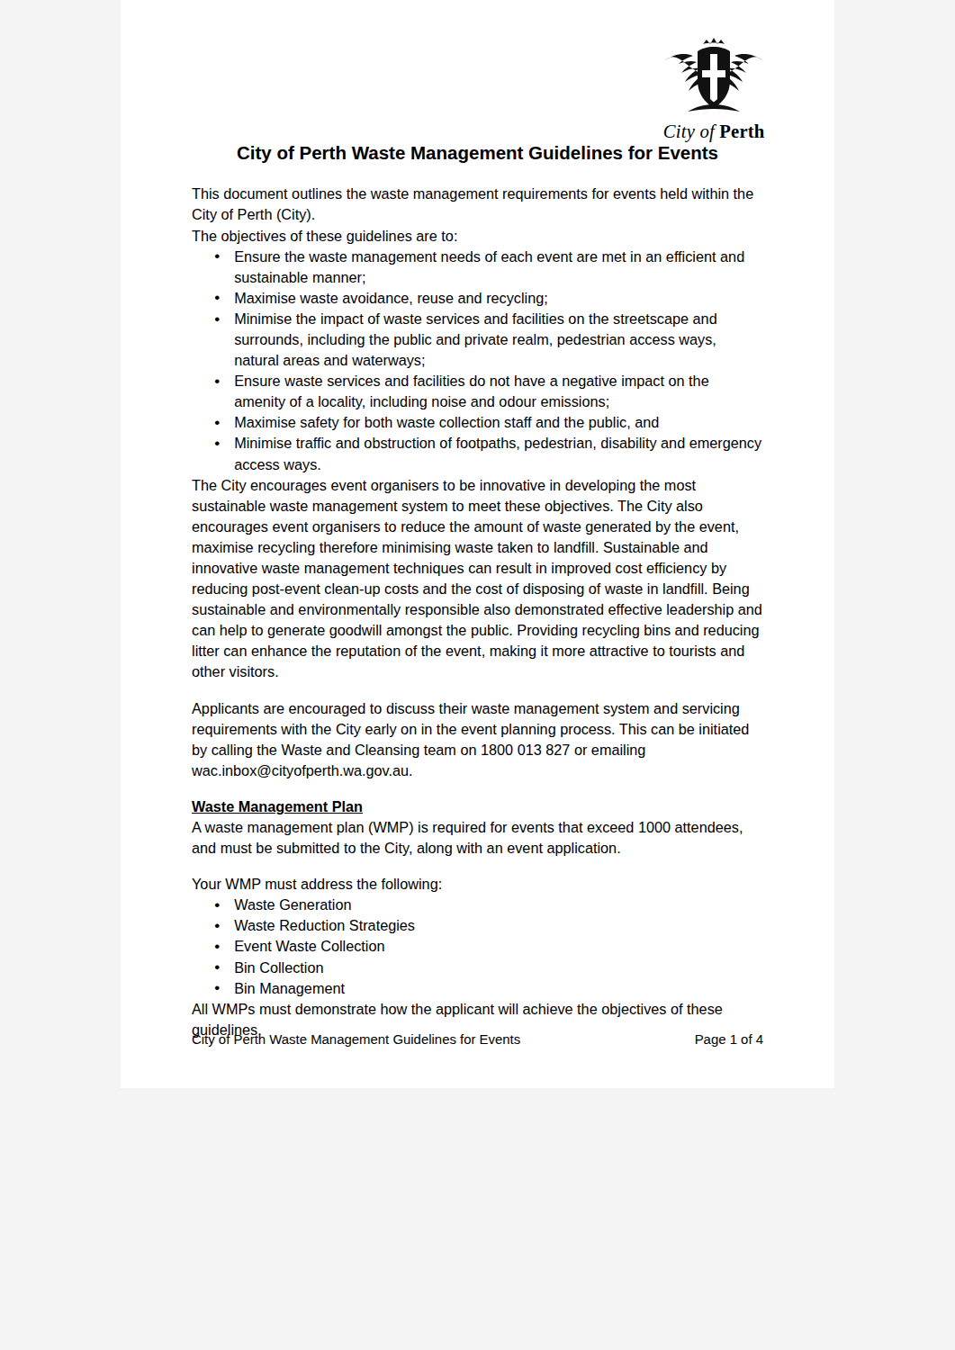City of Perth
City of Perth Waste Management Guidelines for Events
This document outlines the waste management requirements for events held within the City of Perth (City).
The objectives of these guidelines are to:
Ensure the waste management needs of each event are met in an efficient and sustainable manner;
Maximise waste avoidance, reuse and recycling;
Minimise the impact of waste services and facilities on the streetscape and surrounds, including the public and private realm, pedestrian access ways, natural areas and waterways;
Ensure waste services and facilities do not have a negative impact on the amenity of a locality, including noise and odour emissions;
Maximise safety for both waste collection staff and the public, and
Minimise traffic and obstruction of footpaths, pedestrian, disability and emergency access ways.
The City encourages event organisers to be innovative in developing the most sustainable waste management system to meet these objectives. The City also encourages event organisers to reduce the amount of waste generated by the event, maximise recycling therefore minimising waste taken to landfill. Sustainable and innovative waste management techniques can result in improved cost efficiency by reducing post-event clean-up costs and the cost of disposing of waste in landfill. Being sustainable and environmentally responsible also demonstrated effective leadership and can help to generate goodwill amongst the public. Providing recycling bins and reducing litter can enhance the reputation of the event, making it more attractive to tourists and other visitors.
Applicants are encouraged to discuss their waste management system and servicing requirements with the City early on in the event planning process. This can be initiated by calling the Waste and Cleansing team on 1800 013 827 or emailing wac.inbox@cityofperth.wa.gov.au.
Waste Management Plan
A waste management plan (WMP) is required for events that exceed 1000 attendees, and must be submitted to the City, along with an event application.
Your WMP must address the following:
Waste Generation
Waste Reduction Strategies
Event Waste Collection
Bin Collection
Bin Management
All WMPs must demonstrate how the applicant will achieve the objectives of these guidelines.
City of Perth Waste Management Guidelines for Events Page 1 of 4